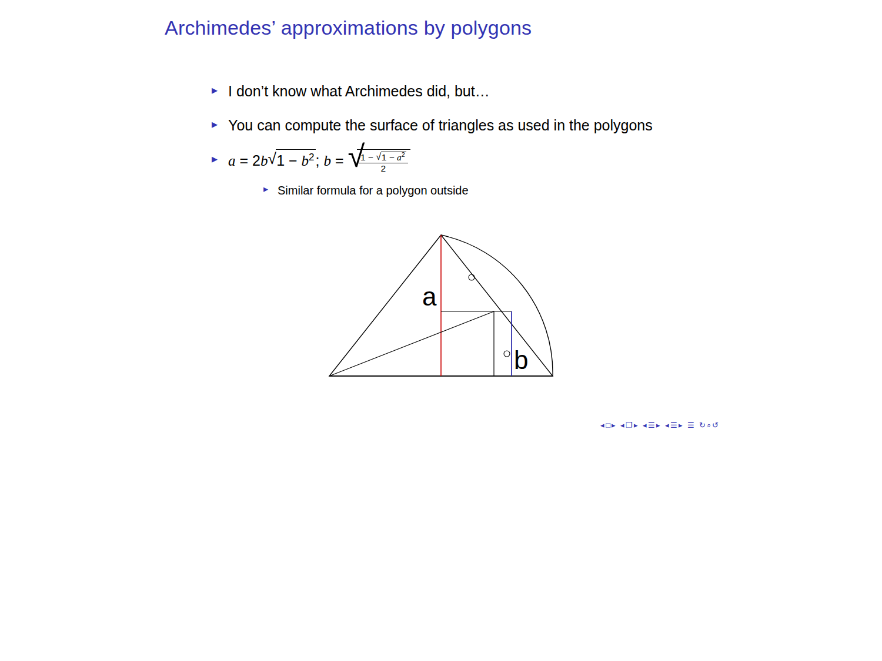Archimedes’ approximations by polygons
I don’t know what Archimedes did, but…
You can compute the surface of triangles as used in the polygons
a = 2b 1 − b2; b = 1 − 1 − a22
Similar formula for a polygon outside
a b
◂□▸◂❐▸◂☰▸◂☰▸☰↻⌕↺